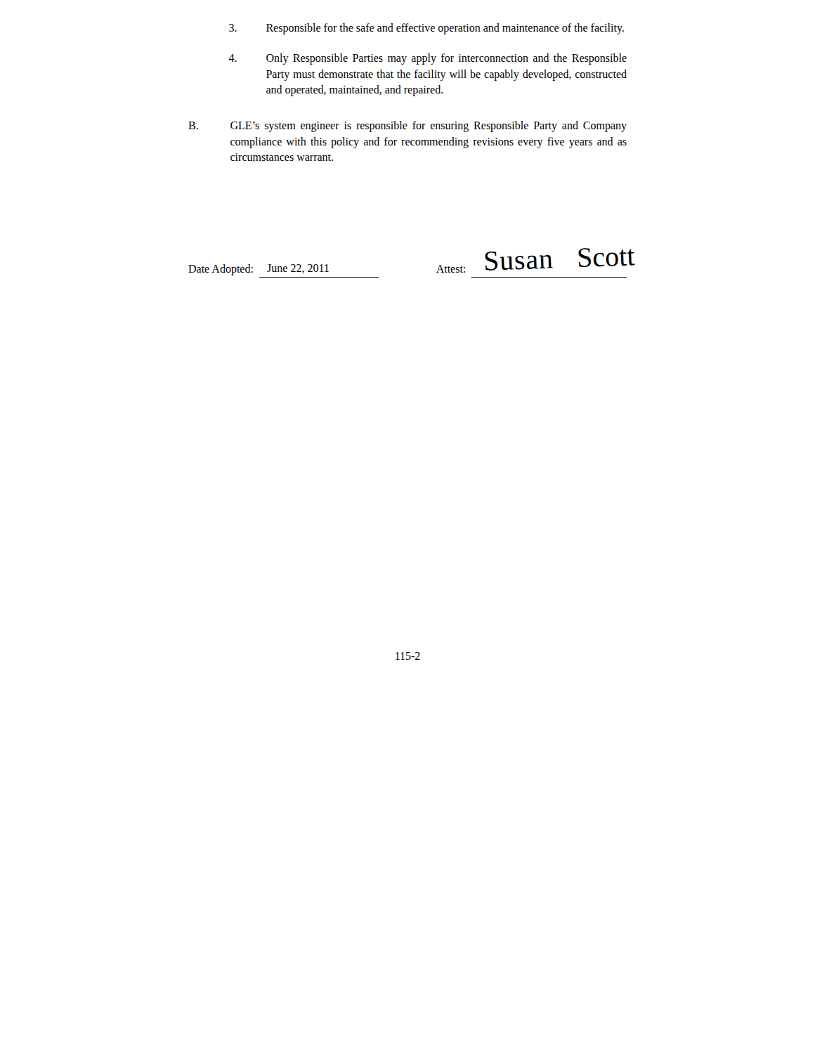3.
Responsible for the safe and effective operation and maintenance of the facility.
4.
Only Responsible Parties may apply for interconnection and the Responsible Party must demonstrate that the facility will be capably developed, constructed and operated, maintained, and repaired.
B.
GLE’s system engineer is responsible for ensuring Responsible Party and Company compliance with this policy and for recommending revisions every five years and as circumstances warrant.
Date Adopted: June 22, 2011 Attest: Susan Scott
115-2